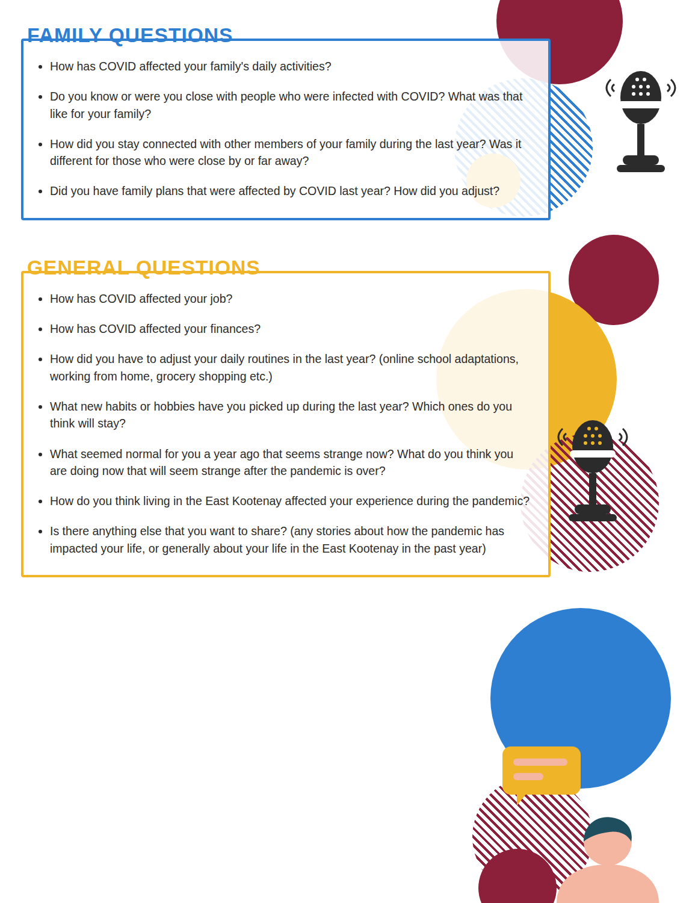Family Questions
How has COVID affected your family's daily activities?
Do you know or were you close with people who were infected with COVID? What was that like for your family?
How did you stay connected with other members of your family during the last year? Was it different for those who were close by or far away?
Did you have family plans that were affected by COVID last year? How did you adjust?
General Questions
How has COVID affected your job?
How has COVID affected your finances?
How did you have to adjust your daily routines in the last year? (online school adaptations, working from home, grocery shopping etc.)
What new habits or hobbies have you picked up during the last year? Which ones do you think will stay?
What seemed normal for you a year ago that seems strange now? What do you think you are doing now that will seem strange after the pandemic is over?
How do you think living in the East Kootenay affected your experience during the pandemic?
Is there anything else that you want to share? (any stories about how the pandemic has impacted your life, or generally about your life in the East Kootenay in the past year)